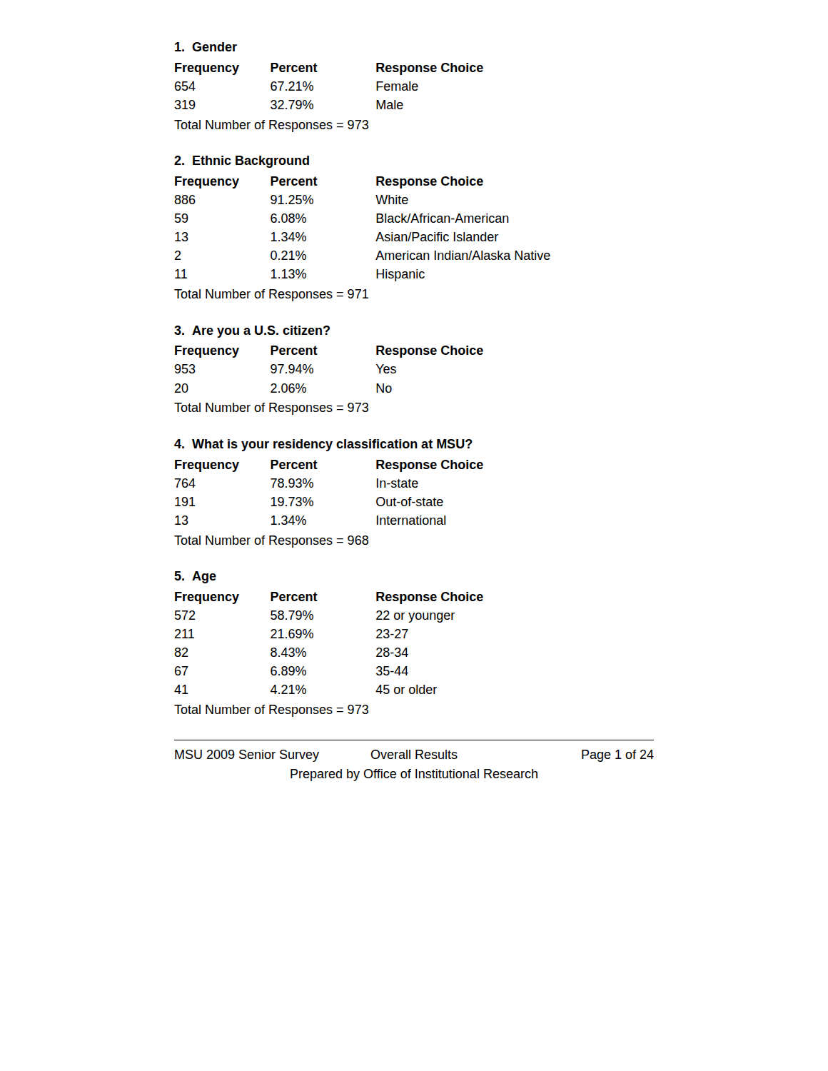1. Gender
| Frequency | Percent | Response Choice |
| --- | --- | --- |
| 654 | 67.21% | Female |
| 319 | 32.79% | Male |
Total Number of Responses = 973
2. Ethnic Background
| Frequency | Percent | Response Choice |
| --- | --- | --- |
| 886 | 91.25% | White |
| 59 | 6.08% | Black/African-American |
| 13 | 1.34% | Asian/Pacific Islander |
| 2 | 0.21% | American Indian/Alaska Native |
| 11 | 1.13% | Hispanic |
Total Number of Responses = 971
3. Are you a U.S. citizen?
| Frequency | Percent | Response Choice |
| --- | --- | --- |
| 953 | 97.94% | Yes |
| 20 | 2.06% | No |
Total Number of Responses = 973
4. What is your residency classification at MSU?
| Frequency | Percent | Response Choice |
| --- | --- | --- |
| 764 | 78.93% | In-state |
| 191 | 19.73% | Out-of-state |
| 13 | 1.34% | International |
Total Number of Responses = 968
5. Age
| Frequency | Percent | Response Choice |
| --- | --- | --- |
| 572 | 58.79% | 22 or younger |
| 211 | 21.69% | 23-27 |
| 82 | 8.43% | 28-34 |
| 67 | 6.89% | 35-44 |
| 41 | 4.21% | 45 or older |
Total Number of Responses = 973
MSU 2009 Senior Survey
Overall Results
Page 1 of 24
Prepared by Office of Institutional Research